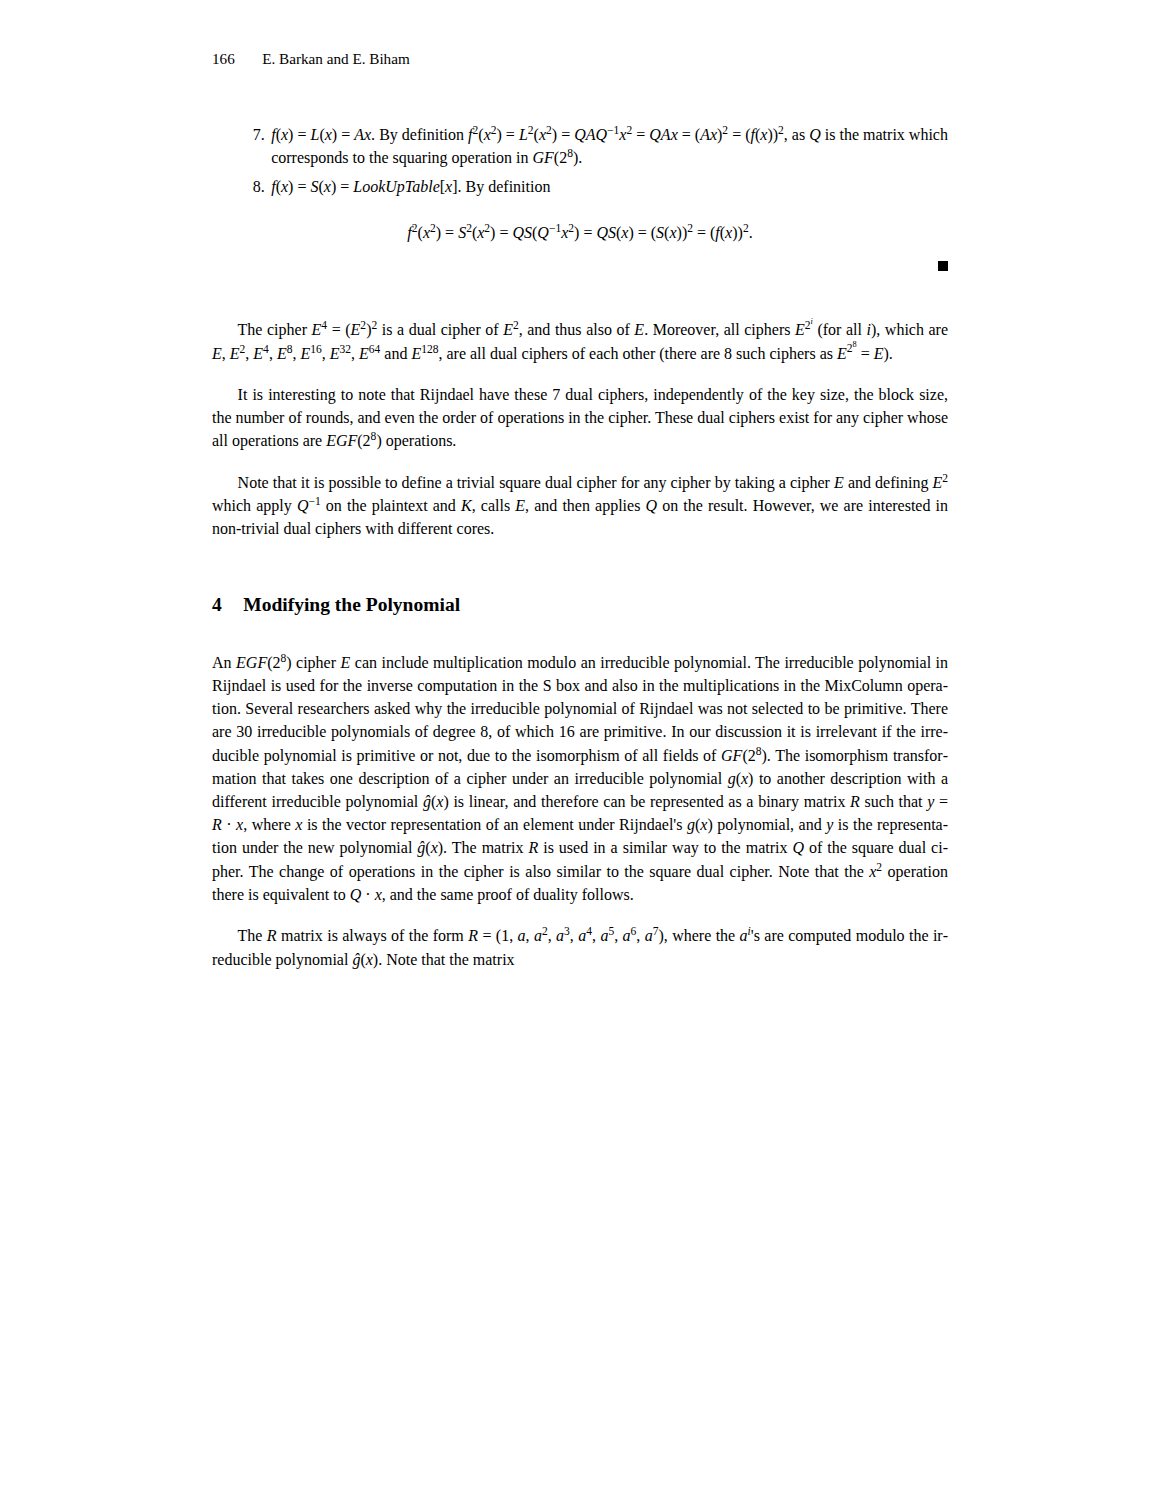166 E. Barkan and E. Biham
7. f(x) = L(x) = Ax. By definition f2(x2) = L2(x2) = QAQ−1x2 = QAx = (Ax)2 = (f(x))2, as Q is the matrix which corresponds to the squaring operation in GF(28).
8. f(x) = S(x) = LookUpTable[x]. By definition
f2(x2) = S2(x2) = QS(Q−1x2) = QS(x) = (S(x))2 = (f(x))2.
The cipher E4 = (E2)2 is a dual cipher of E2, and thus also of E. Moreover, all ciphers E2i (for all i), which are E, E2, E4, E8, E16, E32, E64 and E128, are all dual ciphers of each other (there are 8 such ciphers as E28 = E).
It is interesting to note that Rijndael have these 7 dual ciphers, independently of the key size, the block size, the number of rounds, and even the order of operations in the cipher. These dual ciphers exist for any cipher whose all operations are EGF(28) operations.
Note that it is possible to define a trivial square dual cipher for any cipher by taking a cipher E and defining E2 which apply Q−1 on the plaintext and K, calls E, and then applies Q on the result. However, we are interested in non-trivial dual ciphers with different cores.
4 Modifying the Polynomial
An EGF(28) cipher E can include multiplication modulo an irreducible polynomial. The irreducible polynomial in Rijndael is used for the inverse computation in the S box and also in the multiplications in the MixColumn operation. Several researchers asked why the irreducible polynomial of Rijndael was not selected to be primitive. There are 30 irreducible polynomials of degree 8, of which 16 are primitive. In our discussion it is irrelevant if the irreducible polynomial is primitive or not, due to the isomorphism of all fields of GF(28). The isomorphism transformation that takes one description of a cipher under an irreducible polynomial g(x) to another description with a different irreducible polynomial ĝ(x) is linear, and therefore can be represented as a binary matrix R such that y = R · x, where x is the vector representation of an element under Rijndael's g(x) polynomial, and y is the representation under the new polynomial ĝ(x). The matrix R is used in a similar way to the matrix Q of the square dual cipher. The change of operations in the cipher is also similar to the square dual cipher. Note that the x2 operation there is equivalent to Q · x, and the same proof of duality follows.
The R matrix is always of the form R = (1, a, a2, a3, a4, a5, a6, a7), where the ai's are computed modulo the irreducible polynomial ĝ(x). Note that the matrix